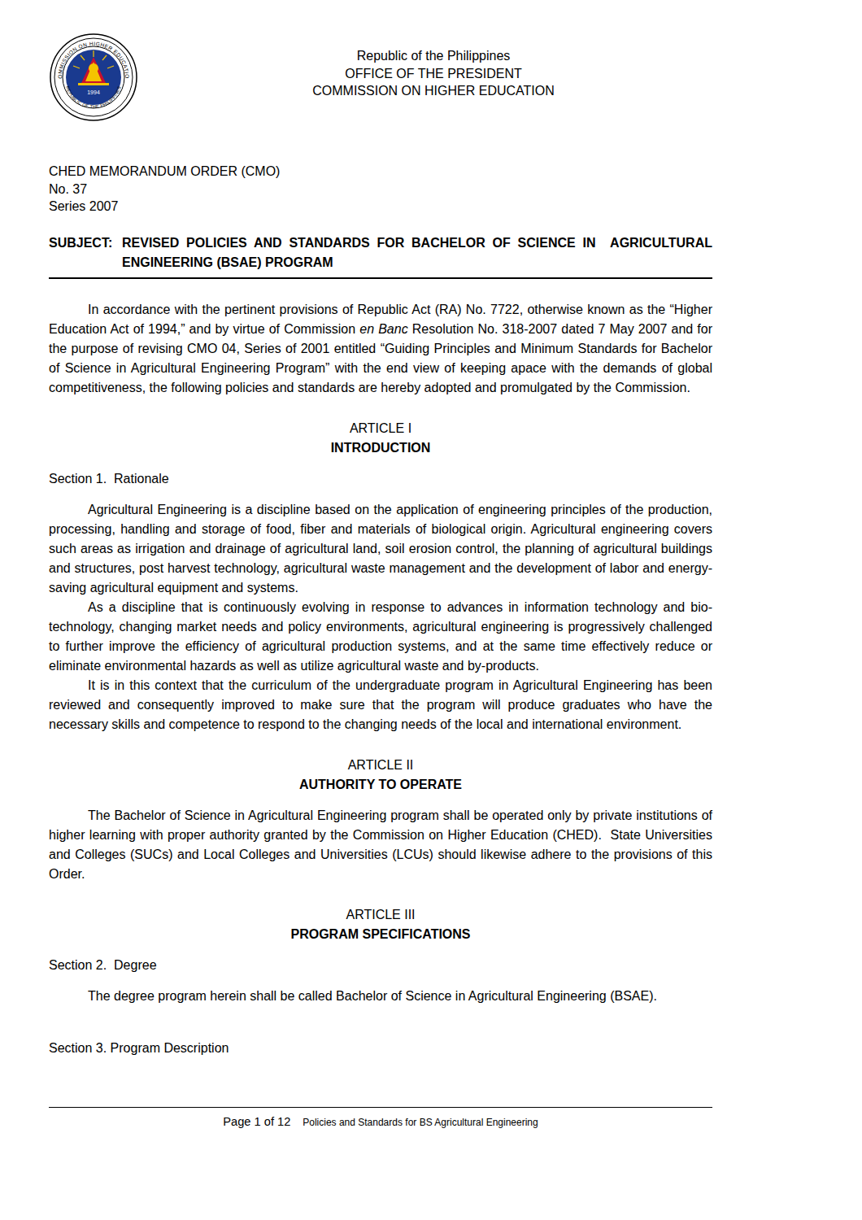1994 COMMISSION ON HIGHER EDUCATION REPUBLIC OF THE PHILIPPINES
Republic of the Philippines
OFFICE OF THE PRESIDENT
COMMISSION ON HIGHER EDUCATION
CHED MEMORANDUM ORDER (CMO)
No. 37
Series 2007
| SUBJECT: | REVISED POLICIES AND STANDARDS FOR BACHELOR OF SCIENCE IN AGRICULTURAL ENGINEERING (BSAE) PROGRAM |
In accordance with the pertinent provisions of Republic Act (RA) No. 7722, otherwise known as the “Higher Education Act of 1994,” and by virtue of Commission en Banc Resolution No. 318-2007 dated 7 May 2007 and for the purpose of revising CMO 04, Series of 2001 entitled “Guiding Principles and Minimum Standards for Bachelor of Science in Agricultural Engineering Program” with the end view of keeping apace with the demands of global competitiveness, the following policies and standards are hereby adopted and promulgated by the Commission.
ARTICLE I
INTRODUCTION
Section 1. Rationale
Agricultural Engineering is a discipline based on the application of engineering principles of the production, processing, handling and storage of food, fiber and materials of biological origin. Agricultural engineering covers such areas as irrigation and drainage of agricultural land, soil erosion control, the planning of agricultural buildings and structures, post harvest technology, agricultural waste management and the development of labor and energy-saving agricultural equipment and systems.
As a discipline that is continuously evolving in response to advances in information technology and bio-technology, changing market needs and policy environments, agricultural engineering is progressively challenged to further improve the efficiency of agricultural production systems, and at the same time effectively reduce or eliminate environmental hazards as well as utilize agricultural waste and by-products.
It is in this context that the curriculum of the undergraduate program in Agricultural Engineering has been reviewed and consequently improved to make sure that the program will produce graduates who have the necessary skills and competence to respond to the changing needs of the local and international environment.
ARTICLE II
AUTHORITY TO OPERATE
The Bachelor of Science in Agricultural Engineering program shall be operated only by private institutions of higher learning with proper authority granted by the Commission on Higher Education (CHED). State Universities and Colleges (SUCs) and Local Colleges and Universities (LCUs) should likewise adhere to the provisions of this Order.
ARTICLE III
PROGRAM SPECIFICATIONS
Section 2. Degree
The degree program herein shall be called Bachelor of Science in Agricultural Engineering (BSAE).
Section 3. Program Description
Page 1 of 12 Policies and Standards for BS Agricultural Engineering